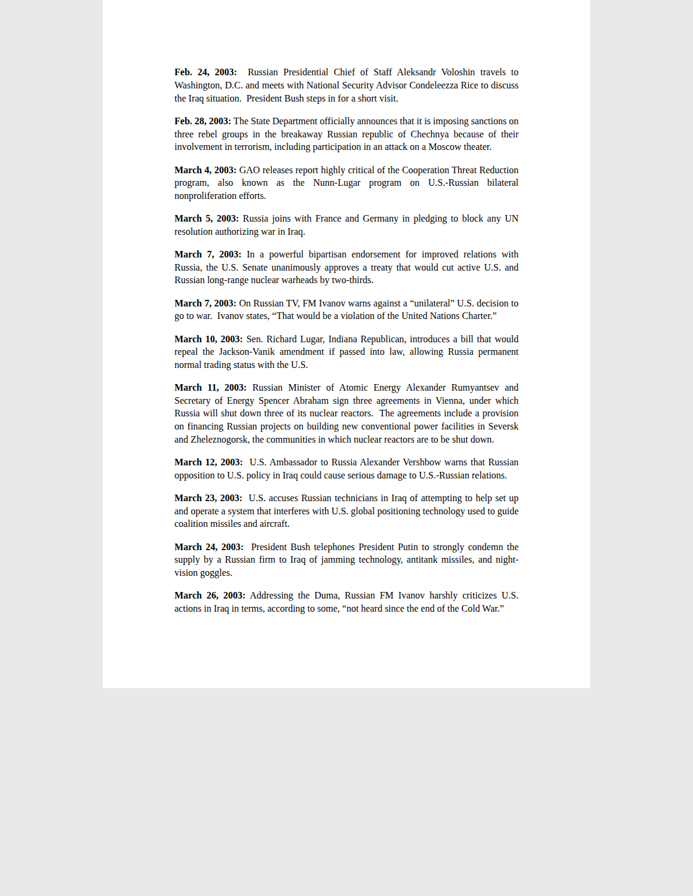Feb. 24, 2003: Russian Presidential Chief of Staff Aleksandr Voloshin travels to Washington, D.C. and meets with National Security Advisor Condeleezza Rice to discuss the Iraq situation. President Bush steps in for a short visit.
Feb. 28, 2003: The State Department officially announces that it is imposing sanctions on three rebel groups in the breakaway Russian republic of Chechnya because of their involvement in terrorism, including participation in an attack on a Moscow theater.
March 4, 2003: GAO releases report highly critical of the Cooperation Threat Reduction program, also known as the Nunn-Lugar program on U.S.-Russian bilateral nonproliferation efforts.
March 5, 2003: Russia joins with France and Germany in pledging to block any UN resolution authorizing war in Iraq.
March 7, 2003: In a powerful bipartisan endorsement for improved relations with Russia, the U.S. Senate unanimously approves a treaty that would cut active U.S. and Russian long-range nuclear warheads by two-thirds.
March 7, 2003: On Russian TV, FM Ivanov warns against a “unilateral” U.S. decision to go to war. Ivanov states, “That would be a violation of the United Nations Charter.”
March 10, 2003: Sen. Richard Lugar, Indiana Republican, introduces a bill that would repeal the Jackson-Vanik amendment if passed into law, allowing Russia permanent normal trading status with the U.S.
March 11, 2003: Russian Minister of Atomic Energy Alexander Rumyantsev and Secretary of Energy Spencer Abraham sign three agreements in Vienna, under which Russia will shut down three of its nuclear reactors. The agreements include a provision on financing Russian projects on building new conventional power facilities in Seversk and Zheleznogorsk, the communities in which nuclear reactors are to be shut down.
March 12, 2003: U.S. Ambassador to Russia Alexander Vershbow warns that Russian opposition to U.S. policy in Iraq could cause serious damage to U.S.-Russian relations.
March 23, 2003: U.S. accuses Russian technicians in Iraq of attempting to help set up and operate a system that interferes with U.S. global positioning technology used to guide coalition missiles and aircraft.
March 24, 2003: President Bush telephones President Putin to strongly condemn the supply by a Russian firm to Iraq of jamming technology, antitank missiles, and night-vision goggles.
March 26, 2003: Addressing the Duma, Russian FM Ivanov harshly criticizes U.S. actions in Iraq in terms, according to some, “not heard since the end of the Cold War.”